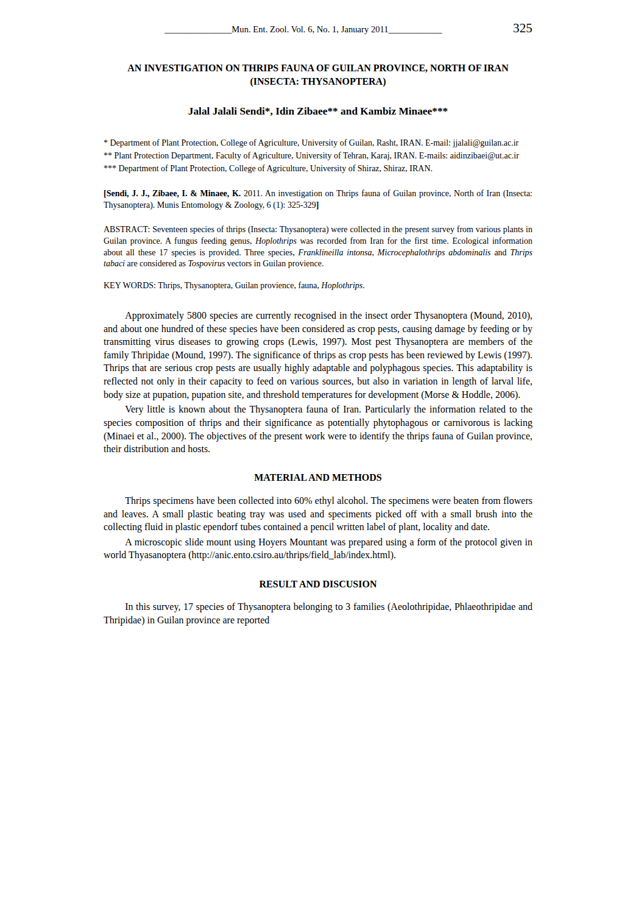_______________Mun. Ent. Zool. Vol. 6, No. 1, January 2011____________
325
An Investigation on Thrips Fauna of Guilan Province, North of Iran (Insecta: Thysanoptera)
Jalal Jalali Sendi*, Idin Zibaee** and Kambiz Minaee***
* Department of Plant Protection, College of Agriculture, University of Guilan, Rasht, IRAN. E-mail: jjalali@guilan.ac.ir
** Plant Protection Department, Faculty of Agriculture, University of Tehran, Karaj, IRAN. E-mails: aidinzibaei@ut.ac.ir
*** Department of Plant Protection, College of Agriculture, University of Shiraz, Shiraz, IRAN.
[Sendi, J. J., Zibaee, I. & Minaee, K. 2011. An investigation on Thrips fauna of Guilan province, North of Iran (Insecta: Thysanoptera). Munis Entomology & Zoology, 6 (1): 325-329]
ABSTRACT: Seventeen species of thrips (Insecta: Thysanoptera) were collected in the present survey from various plants in Guilan province. A fungus feeding genus, Hoplothrips was recorded from Iran for the first time. Ecological information about all these 17 species is provided. Three species, Franklineilla intonsa, Microcephalothrips abdominalis and Thrips tabaci are considered as Tospovirus vectors in Guilan provience.
KEY WORDS: Thrips, Thysanoptera, Guilan provience, fauna, Hoplothrips.
Approximately 5800 species are currently recognised in the insect order Thysanoptera (Mound, 2010), and about one hundred of these species have been considered as crop pests, causing damage by feeding or by transmitting virus diseases to growing crops (Lewis, 1997). Most pest Thysanoptera are members of the family Thripidae (Mound, 1997). The significance of thrips as crop pests has been reviewed by Lewis (1997). Thrips that are serious crop pests are usually highly adaptable and polyphagous species. This adaptability is reflected not only in their capacity to feed on various sources, but also in variation in length of larval life, body size at pupation, pupation site, and threshold temperatures for development (Morse & Hoddle, 2006).
Very little is known about the Thysanoptera fauna of Iran. Particularly the information related to the species composition of thrips and their significance as potentially phytophagous or carnivorous is lacking (Minaei et al., 2000). The objectives of the present work were to identify the thrips fauna of Guilan province, their distribution and hosts.
Material and Methods
Thrips specimens have been collected into 60% ethyl alcohol. The specimens were beaten from flowers and leaves. A small plastic beating tray was used and speciments picked off with a small brush into the collecting fluid in plastic ependorf tubes contained a pencil written label of plant, locality and date.
A microscopic slide mount using Hoyers Mountant was prepared using a form of the protocol given in world Thyasanoptera (http://anic.ento.csiro.au/thrips/field_lab/index.html).
Result and Discusion
In this survey, 17 species of Thysanoptera belonging to 3 families (Aeolothripidae, Phlaeothripidae and Thripidae) in Guilan province are reported